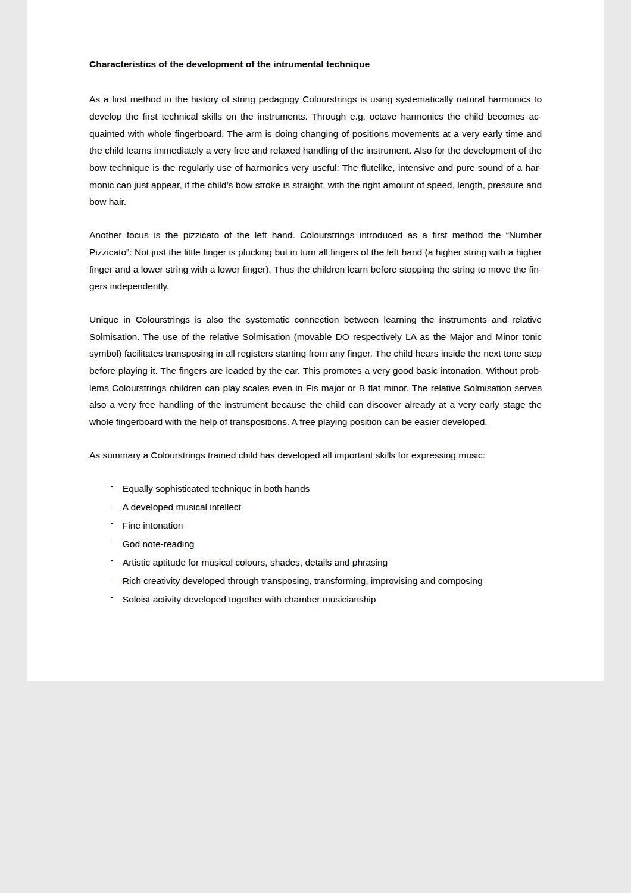Characteristics of the development of the intrumental technique
As a first method in the history of string pedagogy Colourstrings is using systematically natural harmonics to develop the first technical skills on the instruments. Through e.g. octave harmonics the child becomes acquainted with whole fingerboard. The arm is doing changing of positions movements at a very early time and the child learns immediately a very free and relaxed handling of the instrument. Also for the development of the bow technique is the regularly use of harmonics very useful: The flutelike, intensive and pure sound of a harmonic can just appear, if the child’s bow stroke is straight, with the right amount of speed, length, pressure and bow hair.
Another focus is the pizzicato of the left hand. Colourstrings introduced as a first method the “Number Pizzicato”: Not just the little finger is plucking but in turn all fingers of the left hand (a higher string with a higher finger and a lower string with a lower finger). Thus the children learn before stopping the string to move the fingers independently.
Unique in Colourstrings is also the systematic connection between learning the instruments and relative Solmisation. The use of the relative Solmisation (movable DO respectively LA as the Major and Minor tonic symbol) facilitates transposing in all registers starting from any finger. The child hears inside the next tone step before playing it. The fingers are leaded by the ear. This promotes a very good basic intonation. Without problems Colourstrings children can play scales even in Fis major or B flat minor. The relative Solmisation serves also a very free handling of the instrument because the child can discover already at a very early stage the whole fingerboard with the help of transpositions. A free playing position can be easier developed.
As summary a Colourstrings trained child has developed all important skills for expressing music:
Equally sophisticated technique in both hands
A developed musical intellect
Fine intonation
God note-reading
Artistic aptitude for musical colours, shades, details and phrasing
Rich creativity developed through transposing, transforming, improvising and composing
Soloist activity developed together with chamber musicianship